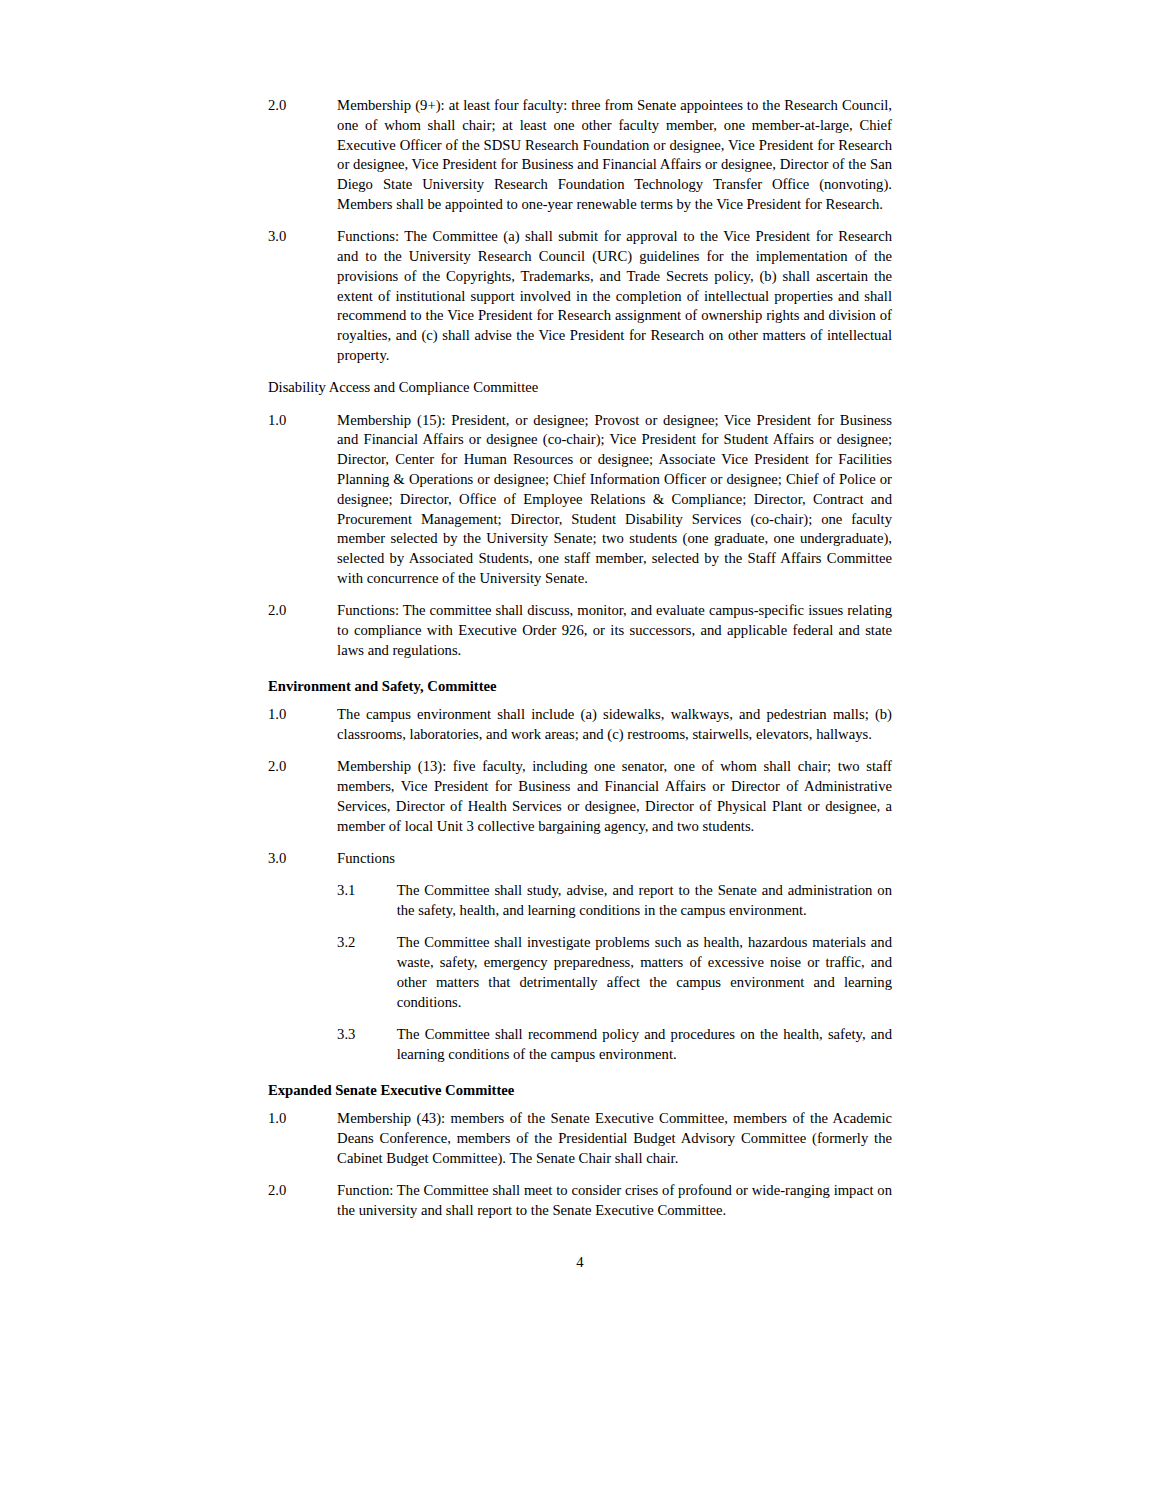2.0
Membership (9+): at least four faculty: three from Senate appointees to the Research Council, one of whom shall chair; at least one other faculty member, one member-at-large, Chief Executive Officer of the SDSU Research Foundation or designee, Vice President for Research or designee, Vice President for Business and Financial Affairs or designee, Director of the San Diego State University Research Foundation Technology Transfer Office (nonvoting). Members shall be appointed to one-year renewable terms by the Vice President for Research.
3.0
Functions: The Committee (a) shall submit for approval to the Vice President for Research and to the University Research Council (URC) guidelines for the implementation of the provisions of the Copyrights, Trademarks, and Trade Secrets policy, (b) shall ascertain the extent of institutional support involved in the completion of intellectual properties and shall recommend to the Vice President for Research assignment of ownership rights and division of royalties, and (c) shall advise the Vice President for Research on other matters of intellectual property.
Disability Access and Compliance Committee
1.0
Membership (15): President, or designee; Provost or designee; Vice President for Business and Financial Affairs or designee (co-chair); Vice President for Student Affairs or designee; Director, Center for Human Resources or designee; Associate Vice President for Facilities Planning & Operations or designee; Chief Information Officer or designee; Chief of Police or designee; Director, Office of Employee Relations & Compliance; Director, Contract and Procurement Management; Director, Student Disability Services (co-chair); one faculty member selected by the University Senate; two students (one graduate, one undergraduate), selected by Associated Students, one staff member, selected by the Staff Affairs Committee with concurrence of the University Senate.
2.0
Functions: The committee shall discuss, monitor, and evaluate campus-specific issues relating to compliance with Executive Order 926, or its successors, and applicable federal and state laws and regulations.
Environment and Safety, Committee
1.0
The campus environment shall include (a) sidewalks, walkways, and pedestrian malls; (b) classrooms, laboratories, and work areas; and (c) restrooms, stairwells, elevators, hallways.
2.0
Membership (13): five faculty, including one senator, one of whom shall chair; two staff members, Vice President for Business and Financial Affairs or Director of Administrative Services, Director of Health Services or designee, Director of Physical Plant or designee, a member of local Unit 3 collective bargaining agency, and two students.
3.0
Functions
3.1
The Committee shall study, advise, and report to the Senate and administration on the safety, health, and learning conditions in the campus environment.
3.2
The Committee shall investigate problems such as health, hazardous materials and waste, safety, emergency preparedness, matters of excessive noise or traffic, and other matters that detrimentally affect the campus environment and learning conditions.
3.3
The Committee shall recommend policy and procedures on the health, safety, and learning conditions of the campus environment.
Expanded Senate Executive Committee
1.0
Membership (43): members of the Senate Executive Committee, members of the Academic Deans Conference, members of the Presidential Budget Advisory Committee (formerly the Cabinet Budget Committee). The Senate Chair shall chair.
2.0
Function: The Committee shall meet to consider crises of profound or wide-ranging impact on the university and shall report to the Senate Executive Committee.
4